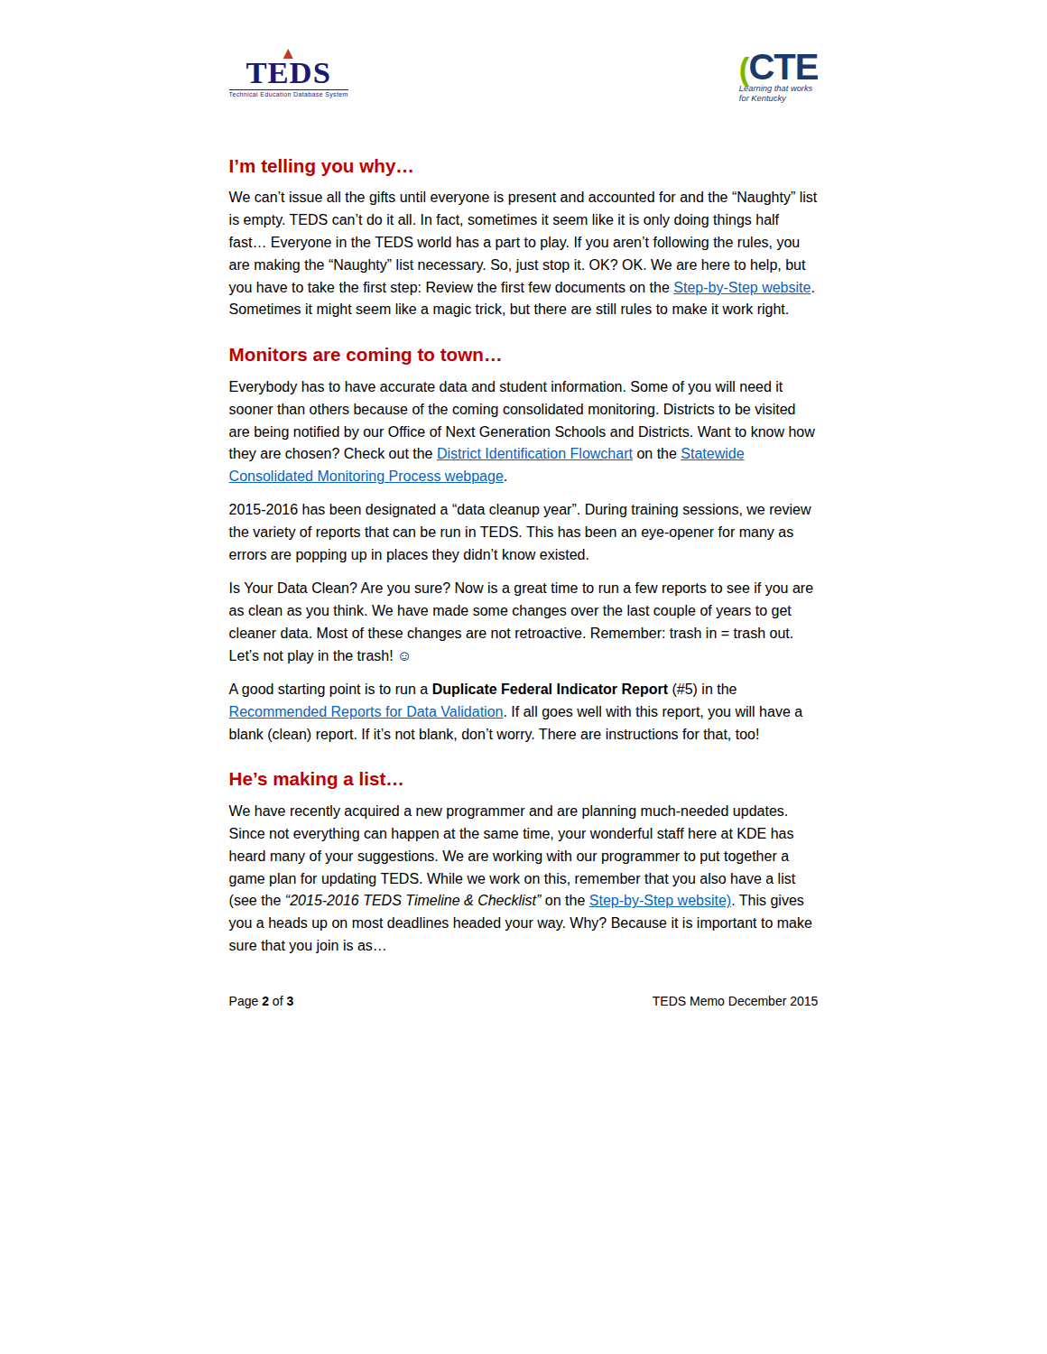▲TEDS
Technical Education Database System
(CTE
Learning that works
for Kentucky
I’m telling you why…
We can’t issue all the gifts until everyone is present and accounted for and the “Naughty” list is empty. TEDS can’t do it all. In fact, sometimes it seem like it is only doing things half fast… Everyone in the TEDS world has a part to play. If you aren’t following the rules, you are making the “Naughty” list necessary. So, just stop it. OK? OK. We are here to help, but you have to take the first step: Review the first few documents on the Step-by-Step website. Sometimes it might seem like a magic trick, but there are still rules to make it work right.
Monitors are coming to town…
Everybody has to have accurate data and student information. Some of you will need it sooner than others because of the coming consolidated monitoring. Districts to be visited are being notified by our Office of Next Generation Schools and Districts. Want to know how they are chosen? Check out the District Identification Flowchart on the Statewide Consolidated Monitoring Process webpage.
2015-2016 has been designated a “data cleanup year”. During training sessions, we review the variety of reports that can be run in TEDS. This has been an eye-opener for many as errors are popping up in places they didn’t know existed.
Is Your Data Clean? Are you sure? Now is a great time to run a few reports to see if you are as clean as you think. We have made some changes over the last couple of years to get cleaner data. Most of these changes are not retroactive. Remember: trash in = trash out. Let’s not play in the trash! ☺
A good starting point is to run a Duplicate Federal Indicator Report (#5) in the Recommended Reports for Data Validation. If all goes well with this report, you will have a blank (clean) report. If it’s not blank, don’t worry. There are instructions for that, too!
He’s making a list…
We have recently acquired a new programmer and are planning much-needed updates. Since not everything can happen at the same time, your wonderful staff here at KDE has heard many of your suggestions. We are working with our programmer to put together a game plan for updating TEDS. While we work on this, remember that you also have a list (see the “2015-2016 TEDS Timeline & Checklist” on the Step-by-Step website). This gives you a heads up on most deadlines headed your way. Why? Because it is important to make sure that you join is as…
Page 2 of 3
TEDS Memo December 2015